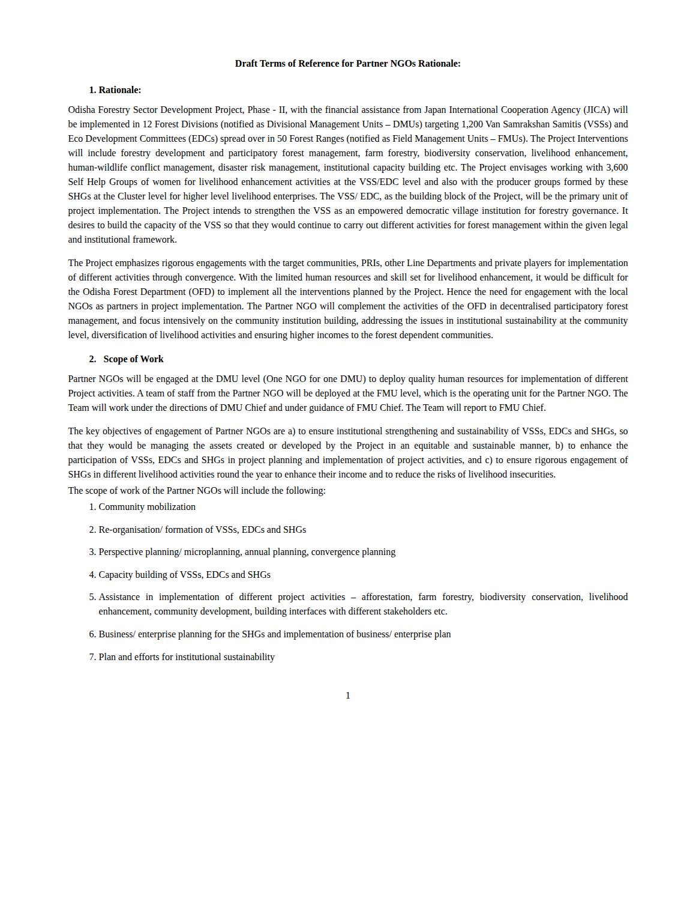Draft Terms of Reference for Partner NGOs Rationale:
1. Rationale:
Odisha Forestry Sector Development Project, Phase - II, with the financial assistance from Japan International Cooperation Agency (JICA) will be implemented in 12 Forest Divisions (notified as Divisional Management Units – DMUs) targeting 1,200 Van Samrakshan Samitis (VSSs) and Eco Development Committees (EDCs) spread over in 50 Forest Ranges (notified as Field Management Units – FMUs). The Project Interventions will include forestry development and participatory forest management, farm forestry, biodiversity conservation, livelihood enhancement, human-wildlife conflict management, disaster risk management, institutional capacity building etc. The Project envisages working with 3,600 Self Help Groups of women for livelihood enhancement activities at the VSS/EDC level and also with the producer groups formed by these SHGs at the Cluster level for higher level livelihood enterprises. The VSS/ EDC, as the building block of the Project, will be the primary unit of project implementation. The Project intends to strengthen the VSS as an empowered democratic village institution for forestry governance. It desires to build the capacity of the VSS so that they would continue to carry out different activities for forest management within the given legal and institutional framework.
The Project emphasizes rigorous engagements with the target communities, PRIs, other Line Departments and private players for implementation of different activities through convergence. With the limited human resources and skill set for livelihood enhancement, it would be difficult for the Odisha Forest Department (OFD) to implement all the interventions planned by the Project. Hence the need for engagement with the local NGOs as partners in project implementation. The Partner NGO will complement the activities of the OFD in decentralised participatory forest management, and focus intensively on the community institution building, addressing the issues in institutional sustainability at the community level, diversification of livelihood activities and ensuring higher incomes to the forest dependent communities.
2. Scope of Work
Partner NGOs will be engaged at the DMU level (One NGO for one DMU) to deploy quality human resources for implementation of different Project activities. A team of staff from the Partner NGO will be deployed at the FMU level, which is the operating unit for the Partner NGO. The Team will work under the directions of DMU Chief and under guidance of FMU Chief. The Team will report to FMU Chief.
The key objectives of engagement of Partner NGOs are a) to ensure institutional strengthening and sustainability of VSSs, EDCs and SHGs, so that they would be managing the assets created or developed by the Project in an equitable and sustainable manner, b) to enhance the participation of VSSs, EDCs and SHGs in project planning and implementation of project activities, and c) to ensure rigorous engagement of SHGs in different livelihood activities round the year to enhance their income and to reduce the risks of livelihood insecurities.
The scope of work of the Partner NGOs will include the following:
Community mobilization
Re-organisation/ formation of VSSs, EDCs and SHGs
Perspective planning/ microplanning, annual planning, convergence planning
Capacity building of VSSs, EDCs and SHGs
Assistance in implementation of different project activities – afforestation, farm forestry, biodiversity conservation, livelihood enhancement, community development, building interfaces with different stakeholders etc.
Business/ enterprise planning for the SHGs and implementation of business/ enterprise plan
Plan and efforts for institutional sustainability
1